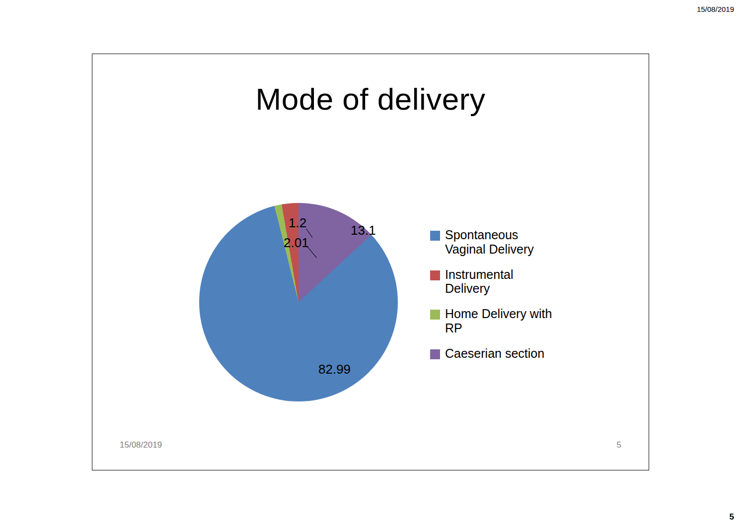15/08/2019
Mode of delivery
82.99 13.1 1.2 2.01
Spontaneous Vaginal Delivery
Instrumental Delivery
Home Delivery with RP
Caeserian section
15/08/2019
5
5